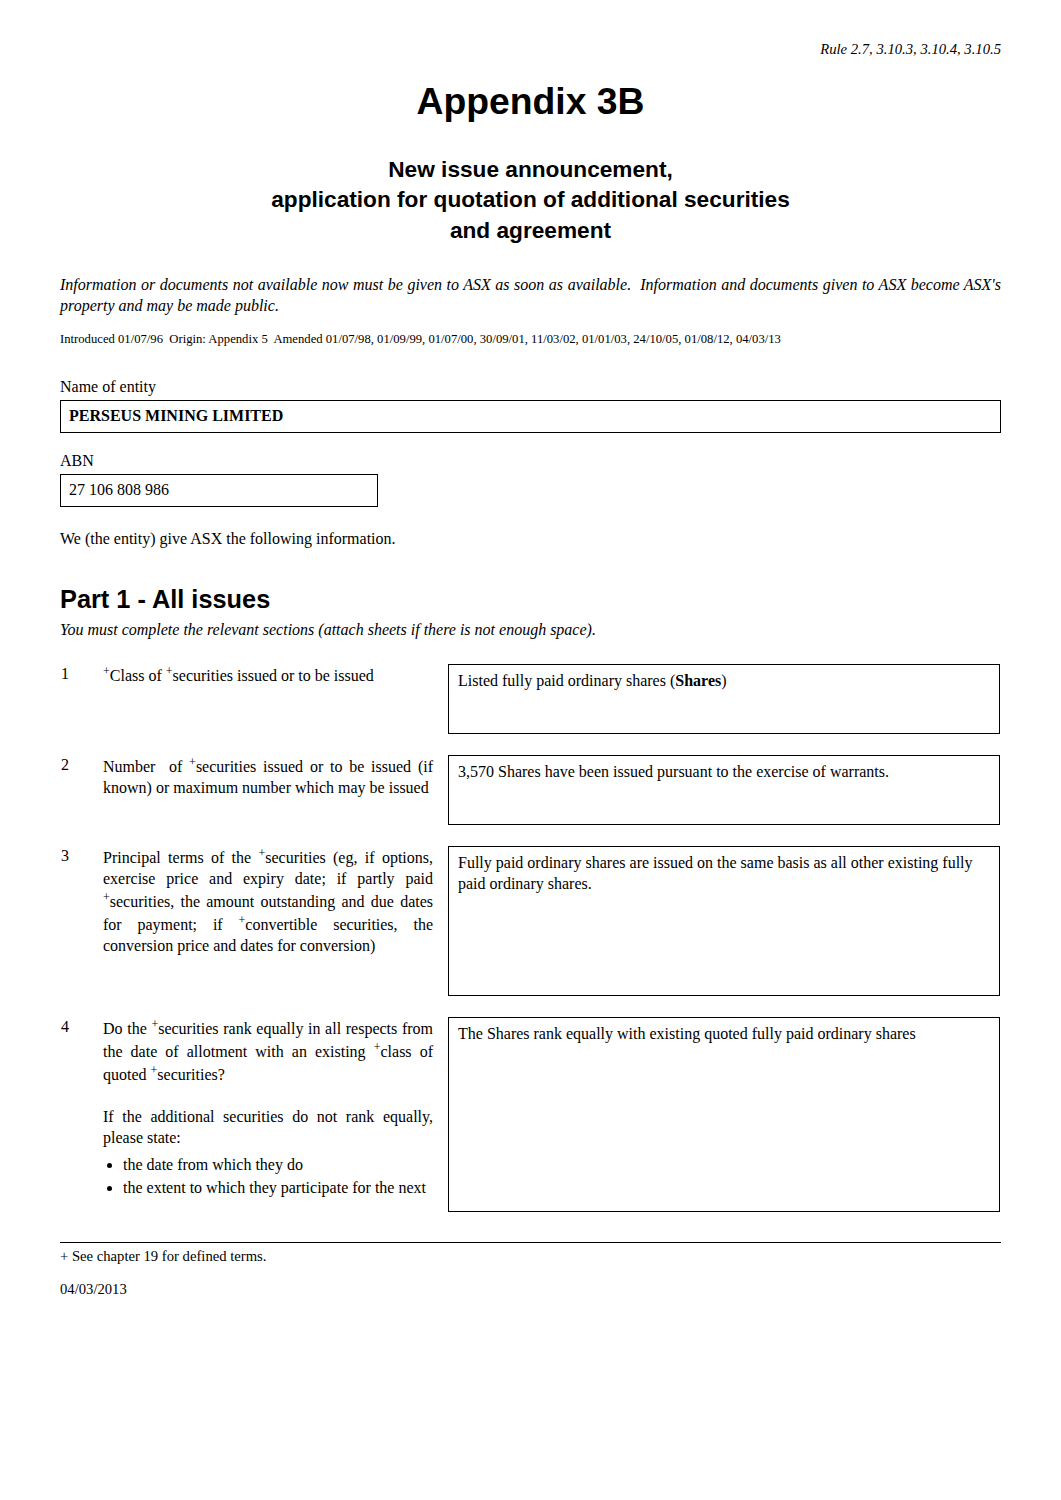Rule 2.7, 3.10.3, 3.10.4, 3.10.5
Appendix 3B
New issue announcement,
application for quotation of additional securities
and agreement
Information or documents not available now must be given to ASX as soon as available. Information and documents given to ASX become ASX's property and may be made public.
Introduced 01/07/96 Origin: Appendix 5 Amended 01/07/98, 01/09/99, 01/07/00, 30/09/01, 11/03/02, 01/01/03, 24/10/05, 01/08/12, 04/03/13
Name of entity
PERSEUS MINING LIMITED
ABN
27 106 808 986
We (the entity) give ASX the following information.
Part 1 - All issues
You must complete the relevant sections (attach sheets if there is not enough space).
| 1 | + Class of + securities issued or to be issued | Listed fully paid ordinary shares ( Shares ) |
| 2 | Number of + securities issued or to be issued (if known) or maximum number which may be issued | 3,570 Shares have been issued pursuant to the exercise of warrants. |
| 3 | Principal terms of the + securities (eg, if options, exercise price and expiry date; if partly paid + securities, the amount outstanding and due dates for payment; if + convertible securities, the conversion price and dates for conversion) | Fully paid ordinary shares are issued on the same basis as all other existing fully paid ordinary shares. |
| 4 | Do the + securities rank equally in all respects from the date of allotment with an existing + class of quoted + securities? If the additional securities do not rank equally, please state: the date from which they do the extent to which they participate for the next | The Shares rank equally with existing quoted fully paid ordinary shares |
+ See chapter 19 for defined terms.
04/03/2013